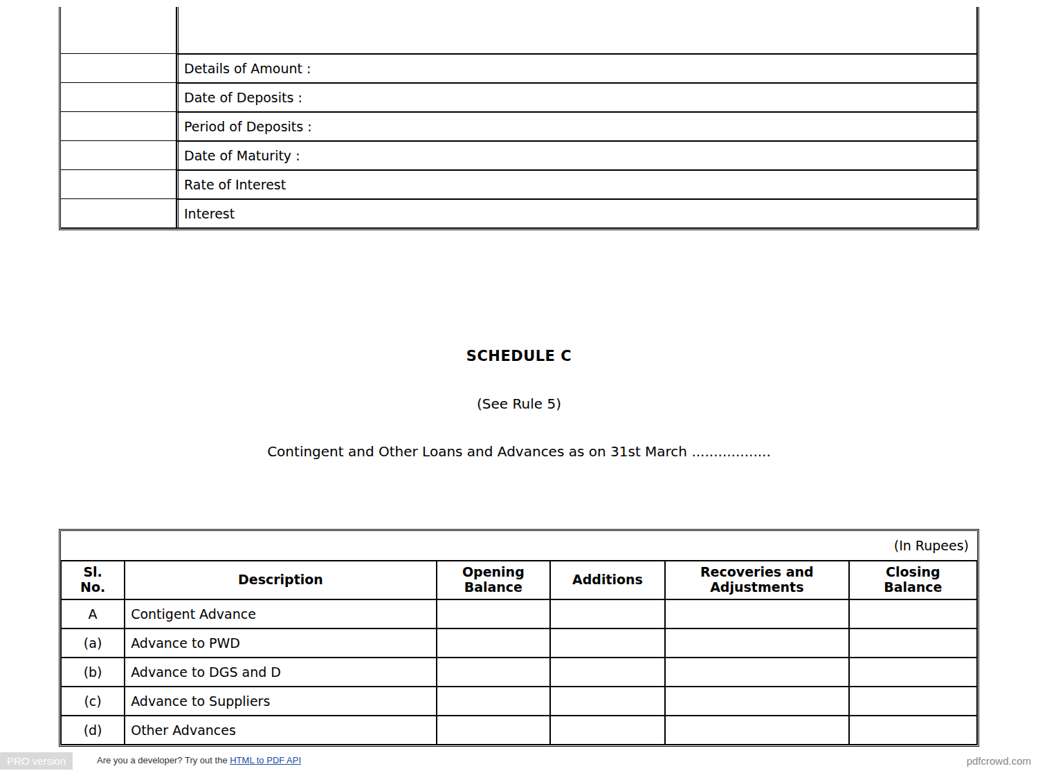| | Details of Amount : |
| | Date of Deposits : |
| | Period of Deposits : |
| | Date of Maturity : |
| | Rate of Interest |
| | Interest |
SCHEDULE C
(See Rule 5)
Contingent and Other Loans and Advances as on 31st March ..................
| (In Rupees) |
| Sl. No. | Description | Opening Balance | Additions | Recoveries and Adjustments | Closing Balance |
| A | Contigent Advance | | | | |
| (a) | Advance to PWD | | | | |
| (b) | Advance to DGS and D | | | | |
| (c) | Advance to Suppliers | | | | |
| (d) | Other Advances | | | | |
PRO version Are you a developer? Try out the HTML to PDF API pdfcrowd.com